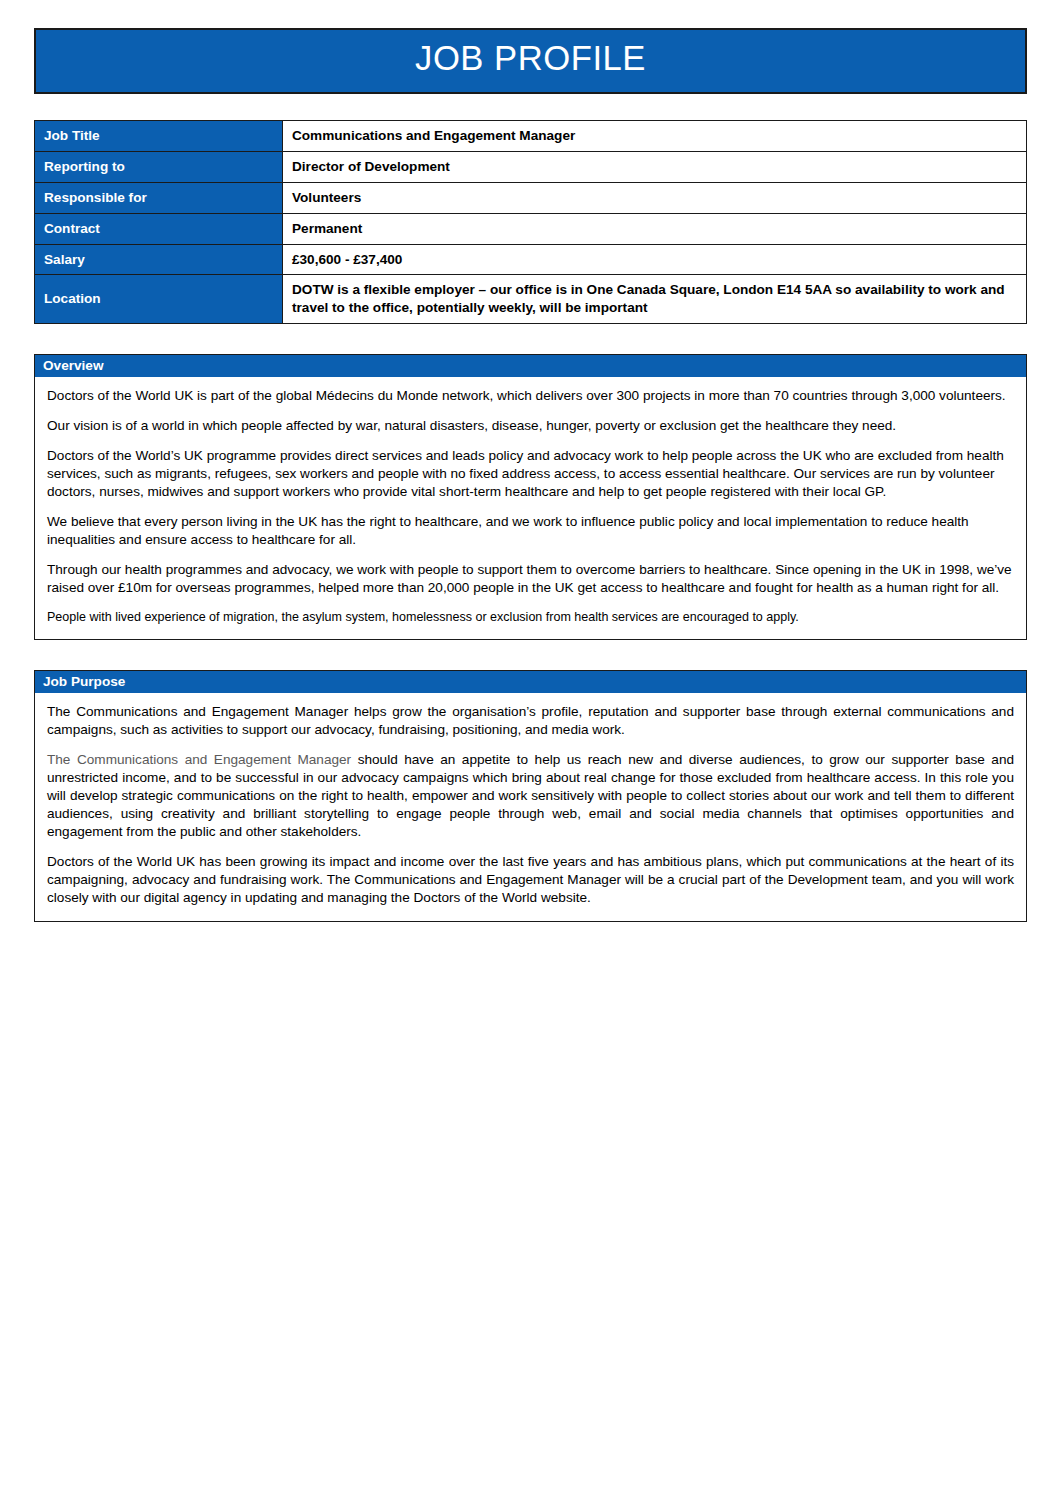JOB PROFILE
| Job Title | Communications and Engagement Manager |
| Reporting to | Director of Development |
| Responsible for | Volunteers |
| Contract | Permanent |
| Salary | £30,600 - £37,400 |
| Location | DOTW is a flexible employer – our office is in One Canada Square, London E14 5AA so availability to work and travel to the office, potentially weekly, will be important |
Overview
Doctors of the World UK is part of the global Médecins du Monde network, which delivers over 300 projects in more than 70 countries through 3,000 volunteers.
Our vision is of a world in which people affected by war, natural disasters, disease, hunger, poverty or exclusion get the healthcare they need.
Doctors of the World’s UK programme provides direct services and leads policy and advocacy work to help people across the UK who are excluded from health services, such as migrants, refugees, sex workers and people with no fixed address access, to access essential healthcare. Our services are run by volunteer doctors, nurses, midwives and support workers who provide vital short-term healthcare and help to get people registered with their local GP.
We believe that every person living in the UK has the right to healthcare, and we work to influence public policy and local implementation to reduce health inequalities and ensure access to healthcare for all.
Through our health programmes and advocacy, we work with people to support them to overcome barriers to healthcare. Since opening in the UK in 1998, we’ve raised over £10m for overseas programmes, helped more than 20,000 people in the UK get access to healthcare and fought for health as a human right for all.
People with lived experience of migration, the asylum system, homelessness or exclusion from health services are encouraged to apply.
Job Purpose
The Communications and Engagement Manager helps grow the organisation’s profile, reputation and supporter base through external communications and campaigns, such as activities to support our advocacy, fundraising, positioning, and media work.
The Communications and Engagement Manager should have an appetite to help us reach new and diverse audiences, to grow our supporter base and unrestricted income, and to be successful in our advocacy campaigns which bring about real change for those excluded from healthcare access. In this role you will develop strategic communications on the right to health, empower and work sensitively with people to collect stories about our work and tell them to different audiences, using creativity and brilliant storytelling to engage people through web, email and social media channels that optimises opportunities and engagement from the public and other stakeholders.
Doctors of the World UK has been growing its impact and income over the last five years and has ambitious plans, which put communications at the heart of its campaigning, advocacy and fundraising work. The Communications and Engagement Manager will be a crucial part of the Development team, and you will work closely with our digital agency in updating and managing the Doctors of the World website.